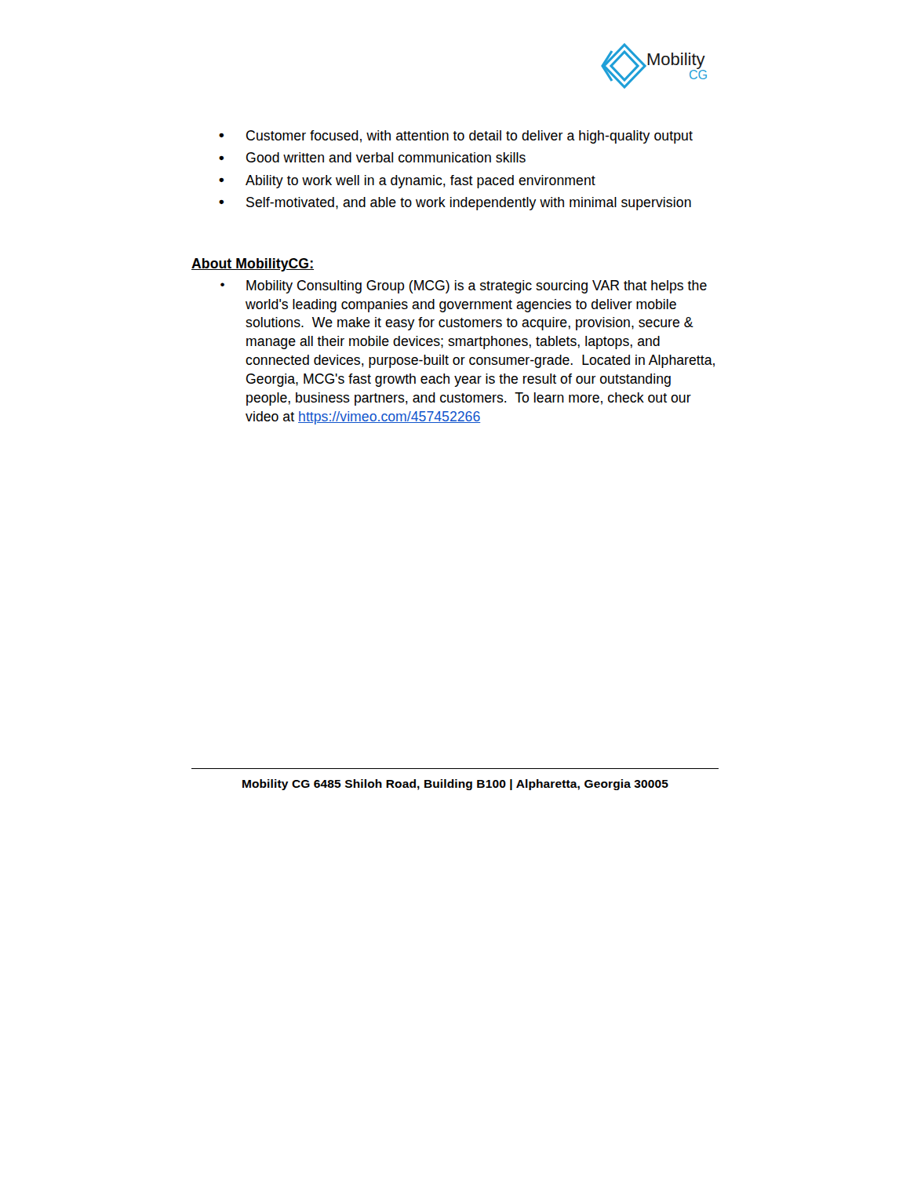Mobility CG
Customer focused, with attention to detail to deliver a high-quality output
Good written and verbal communication skills
Ability to work well in a dynamic, fast paced environment
Self-motivated, and able to work independently with minimal supervision
About MobilityCG:
Mobility Consulting Group (MCG) is a strategic sourcing VAR that helps the world's leading companies and government agencies to deliver mobile solutions. We make it easy for customers to acquire, provision, secure & manage all their mobile devices; smartphones, tablets, laptops, and connected devices, purpose-built or consumer-grade. Located in Alpharetta, Georgia, MCG's fast growth each year is the result of our outstanding people, business partners, and customers. To learn more, check out our video at https://vimeo.com/457452266
Mobility CG 6485 Shiloh Road, Building B100 | Alpharetta, Georgia 30005